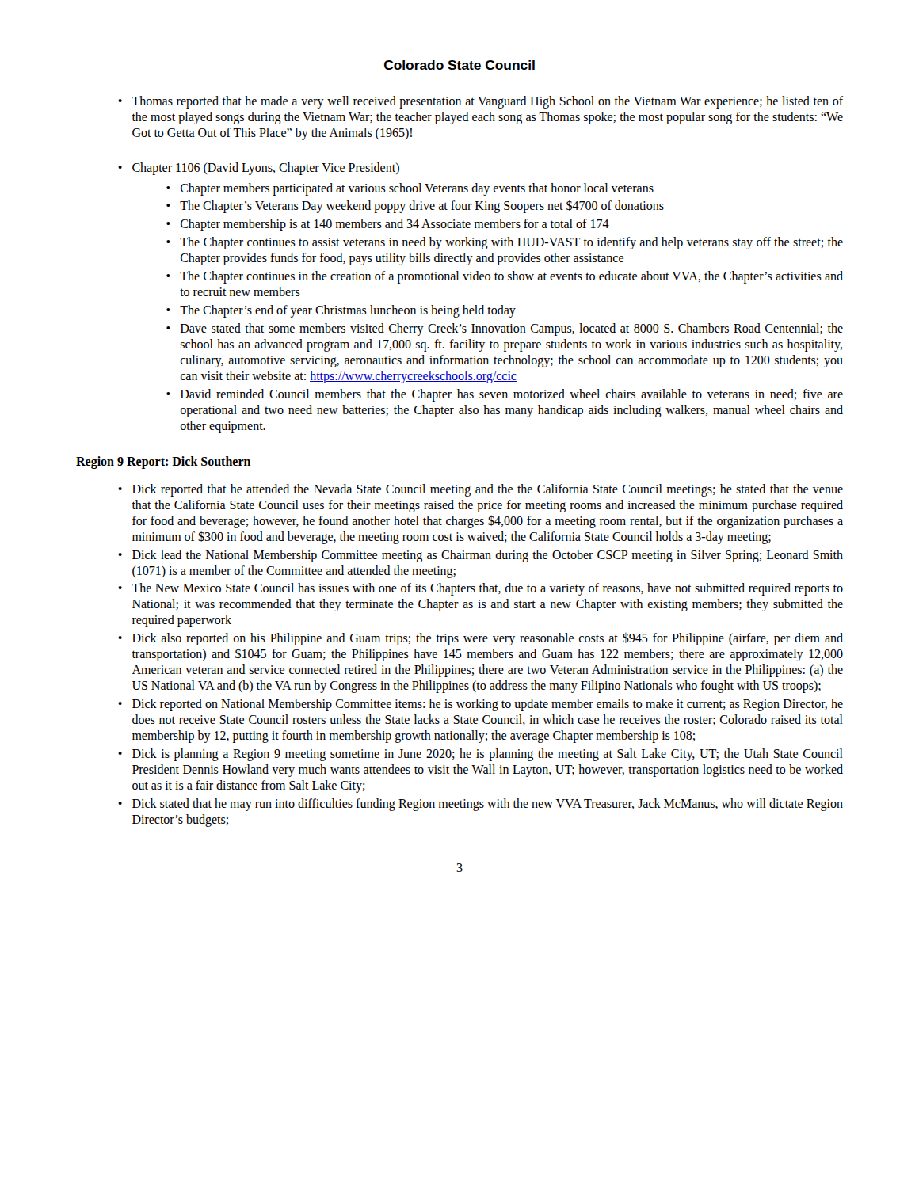Colorado State Council
Thomas reported that he made a very well received presentation at Vanguard High School on the Vietnam War experience; he listed ten of the most played songs during the Vietnam War; the teacher played each song as Thomas spoke; the most popular song for the students: “We Got to Getta Out of This Place” by the Animals (1965)!
Chapter 1106 (David Lyons, Chapter Vice President)
Chapter members participated at various school Veterans day events that honor local veterans
The Chapter’s Veterans Day weekend poppy drive at four King Soopers net $4700 of donations
Chapter membership is at 140 members and 34 Associate members for a total of 174
The Chapter continues to assist veterans in need by working with HUD-VAST to identify and help veterans stay off the street; the Chapter provides funds for food, pays utility bills directly and provides other assistance
The Chapter continues in the creation of a promotional video to show at events to educate about VVA, the Chapter’s activities and to recruit new members
The Chapter’s end of year Christmas luncheon is being held today
Dave stated that some members visited Cherry Creek’s Innovation Campus, located at 8000 S. Chambers Road Centennial; the school has an advanced program and 17,000 sq. ft. facility to prepare students to work in various industries such as hospitality, culinary, automotive servicing, aeronautics and information technology; the school can accommodate up to 1200 students; you can visit their website at: https://www.cherrycreekschools.org/ccic
David reminded Council members that the Chapter has seven motorized wheel chairs available to veterans in need; five are operational and two need new batteries; the Chapter also has many handicap aids including walkers, manual wheel chairs and other equipment.
Region 9 Report: Dick Southern
Dick reported that he attended the Nevada State Council meeting and the the California State Council meetings; he stated that the venue that the California State Council uses for their meetings raised the price for meeting rooms and increased the minimum purchase required for food and beverage; however, he found another hotel that charges $4,000 for a meeting room rental, but if the organization purchases a minimum of $300 in food and beverage, the meeting room cost is waived; the California State Council holds a 3-day meeting;
Dick lead the National Membership Committee meeting as Chairman during the October CSCP meeting in Silver Spring; Leonard Smith (1071) is a member of the Committee and attended the meeting;
The New Mexico State Council has issues with one of its Chapters that, due to a variety of reasons, have not submitted required reports to National; it was recommended that they terminate the Chapter as is and start a new Chapter with existing members; they submitted the required paperwork
Dick also reported on his Philippine and Guam trips; the trips were very reasonable costs at $945 for Philippine (airfare, per diem and transportation) and $1045 for Guam; the Philippines have 145 members and Guam has 122 members; there are approximately 12,000 American veteran and service connected retired in the Philippines; there are two Veteran Administration service in the Philippines: (a) the US National VA and (b) the VA run by Congress in the Philippines (to address the many Filipino Nationals who fought with US troops);
Dick reported on National Membership Committee items: he is working to update member emails to make it current; as Region Director, he does not receive State Council rosters unless the State lacks a State Council, in which case he receives the roster; Colorado raised its total membership by 12, putting it fourth in membership growth nationally; the average Chapter membership is 108;
Dick is planning a Region 9 meeting sometime in June 2020; he is planning the meeting at Salt Lake City, UT; the Utah State Council President Dennis Howland very much wants attendees to visit the Wall in Layton, UT; however, transportation logistics need to be worked out as it is a fair distance from Salt Lake City;
Dick stated that he may run into difficulties funding Region meetings with the new VVA Treasurer, Jack McManus, who will dictate Region Director’s budgets;
3